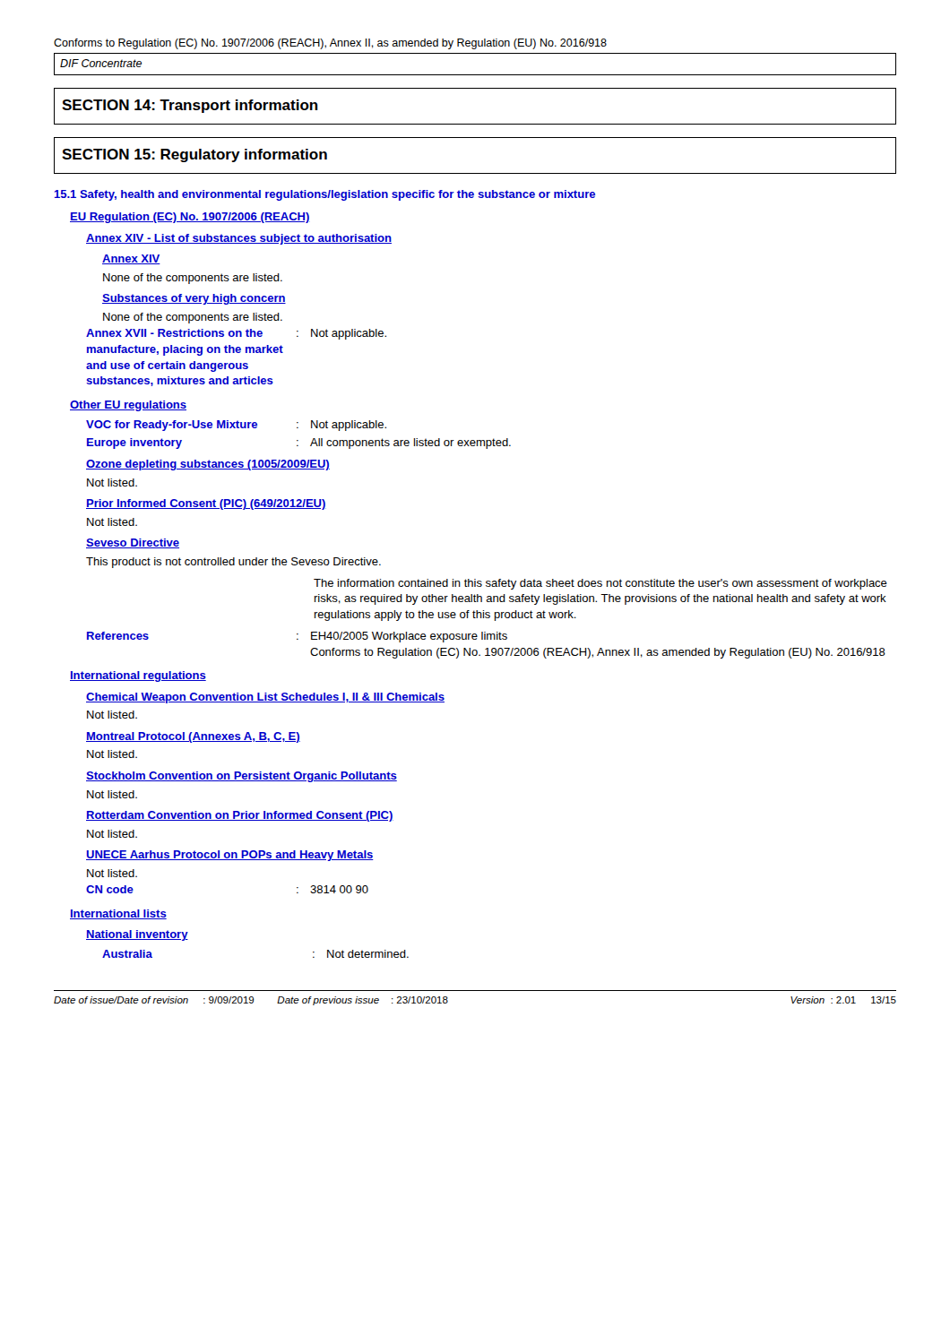Conforms to Regulation (EC) No. 1907/2006 (REACH), Annex II, as amended by Regulation (EU) No. 2016/918
DIF Concentrate
SECTION 14: Transport information
SECTION 15: Regulatory information
15.1 Safety, health and environmental regulations/legislation specific for the substance or mixture
EU Regulation (EC) No. 1907/2006 (REACH)
Annex XIV - List of substances subject to authorisation
Annex XIV
None of the components are listed.
Substances of very high concern
None of the components are listed.
| Annex XVII - Restrictions on the manufacture, placing on the market and use of certain dangerous substances, mixtures and articles | : | Not applicable. |
Other EU regulations
| VOC for Ready-for-Use Mixture | : | Not applicable. |
| Europe inventory | : | All components are listed or exempted. |
Ozone depleting substances (1005/2009/EU)
Not listed.
Prior Informed Consent (PIC) (649/2012/EU)
Not listed.
Seveso Directive
This product is not controlled under the Seveso Directive.
The information contained in this safety data sheet does not constitute the user's own assessment of workplace risks, as required by other health and safety legislation. The provisions of the national health and safety at work regulations apply to the use of this product at work.
| References | : | EH40/2005 Workplace exposure limits Conforms to Regulation (EC) No. 1907/2006 (REACH), Annex II, as amended by Regulation (EU) No. 2016/918 |
International regulations
Chemical Weapon Convention List Schedules I, II & III Chemicals
Not listed.
Montreal Protocol (Annexes A, B, C, E)
Not listed.
Stockholm Convention on Persistent Organic Pollutants
Not listed.
Rotterdam Convention on Prior Informed Consent (PIC)
Not listed.
UNECE Aarhus Protocol on POPs and Heavy Metals
Not listed.
| CN code | : | 3814 00 90 |
International lists
National inventory
| Australia | : | Not determined. |
Date of issue/Date of revision : 9/09/2019 Date of previous issue : 23/10/2018
Version : 2.01 13/15